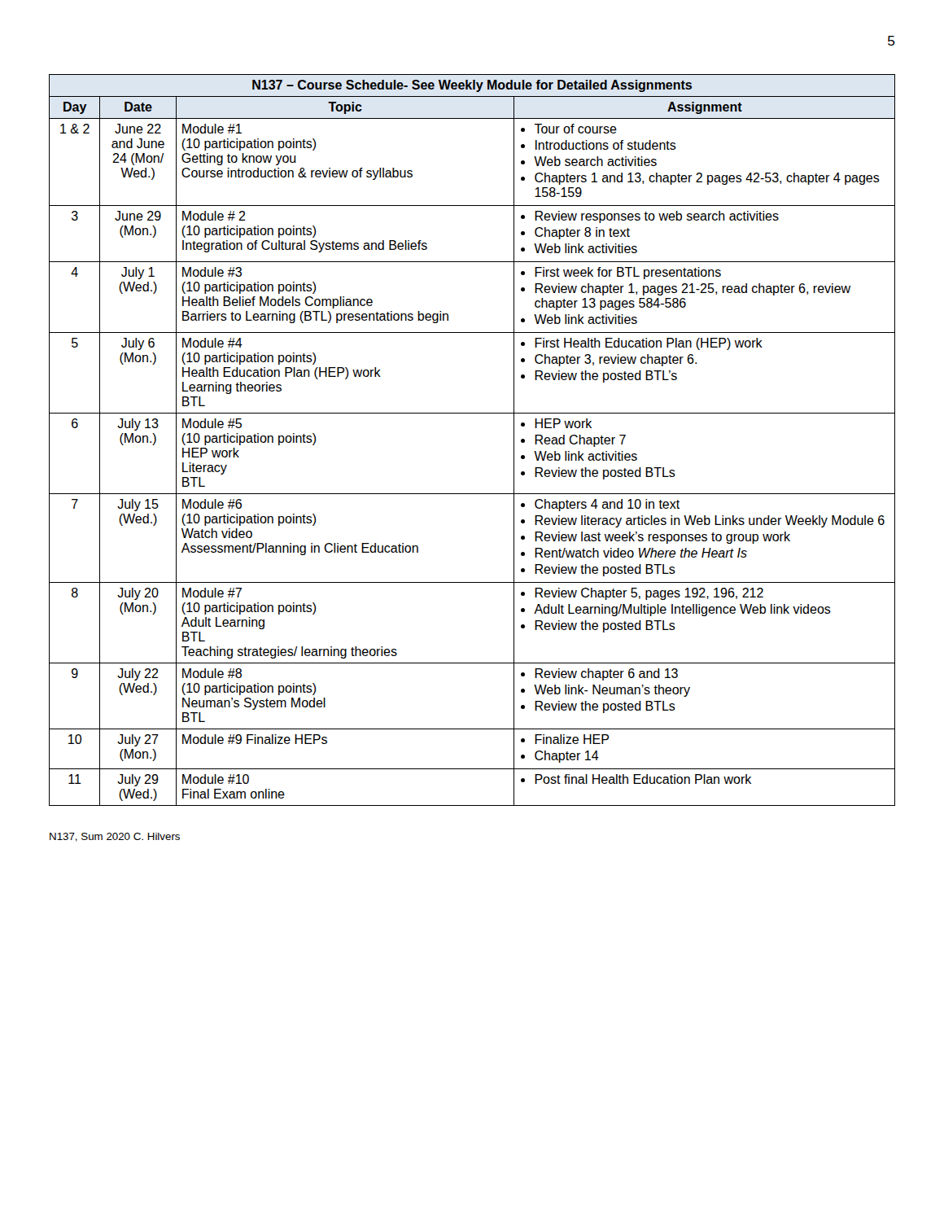5
N137 – Course Schedule- See Weekly Module for Detailed Assignments
| Day | Date | Topic | Assignment |
| --- | --- | --- | --- |
| 1 & 2 | June 22 and June 24 (Mon/ Wed.) | Module #1 (10 participation points) Getting to know you Course introduction & review of syllabus | Tour of course Introductions of students Web search activities Chapters 1 and 13, chapter 2 pages 42-53, chapter 4 pages 158-159 |
| 3 | June 29 (Mon.) | Module # 2 (10 participation points) Integration of Cultural Systems and Beliefs | Review responses to web search activities Chapter 8 in text Web link activities |
| 4 | July 1 (Wed.) | Module #3 (10 participation points) Health Belief Models Compliance Barriers to Learning (BTL) presentations begin | First week for BTL presentations Review chapter 1, pages 21-25, read chapter 6, review chapter 13 pages 584-586 Web link activities |
| 5 | July 6 (Mon.) | Module #4 (10 participation points) Health Education Plan (HEP) work Learning theories BTL | First Health Education Plan (HEP) work Chapter 3, review chapter 6. Review the posted BTL’s |
| 6 | July 13 (Mon.) | Module #5 (10 participation points) HEP work Literacy BTL | HEP work Read Chapter 7 Web link activities Review the posted BTLs |
| 7 | July 15 (Wed.) | Module #6 (10 participation points) Watch video Assessment/Planning in Client Education | Chapters 4 and 10 in text Review literacy articles in Web Links under Weekly Module 6 Review last week’s responses to group work Rent/watch video Where the Heart Is Review the posted BTLs |
| 8 | July 20 (Mon.) | Module #7 (10 participation points) Adult Learning BTL Teaching strategies/ learning theories | Review Chapter 5, pages 192, 196, 212 Adult Learning/Multiple Intelligence Web link videos Review the posted BTLs |
| 9 | July 22 (Wed.) | Module #8 (10 participation points) Neuman’s System Model BTL | Review chapter 6 and 13 Web link- Neuman’s theory Review the posted BTLs |
| 10 | July 27 (Mon.) | Module #9 Finalize HEPs | Finalize HEP Chapter 14 |
| 11 | July 29 (Wed.) | Module #10 Final Exam online | Post final Health Education Plan work |
N137, Sum 2020 C. Hilvers